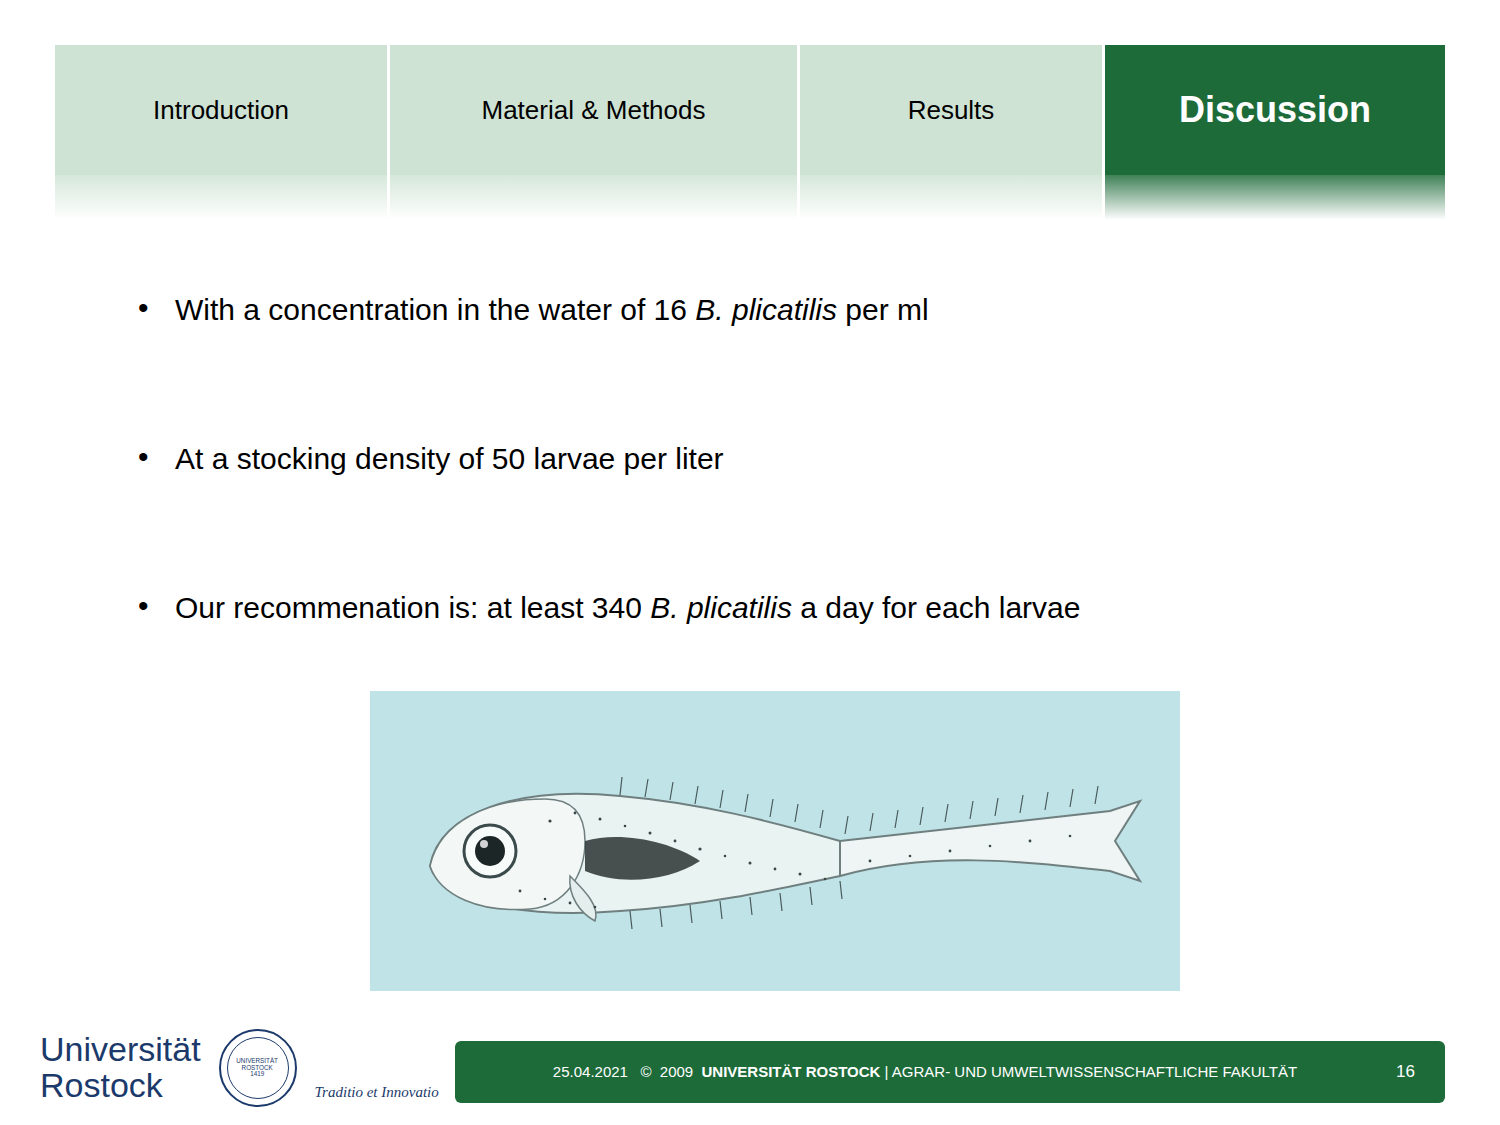Introduction
Material & Methods
Results
Discussion
With a concentration in the water of 16 B. plicatilis per ml
At a stocking density of 50 larvae per liter
Our recommenation is: at least 340 B. plicatilis a day for each larvae
25.04.2021 © 2009 UNIVERSITÄT ROSTOCK | AGRAR- UND UMWELTWISSENSCHAFTLICHE FAKULTÄT
16
Universität
Rostock
UNIVERSITÄT
ROSTOCK
1419
Traditio et Innovatio